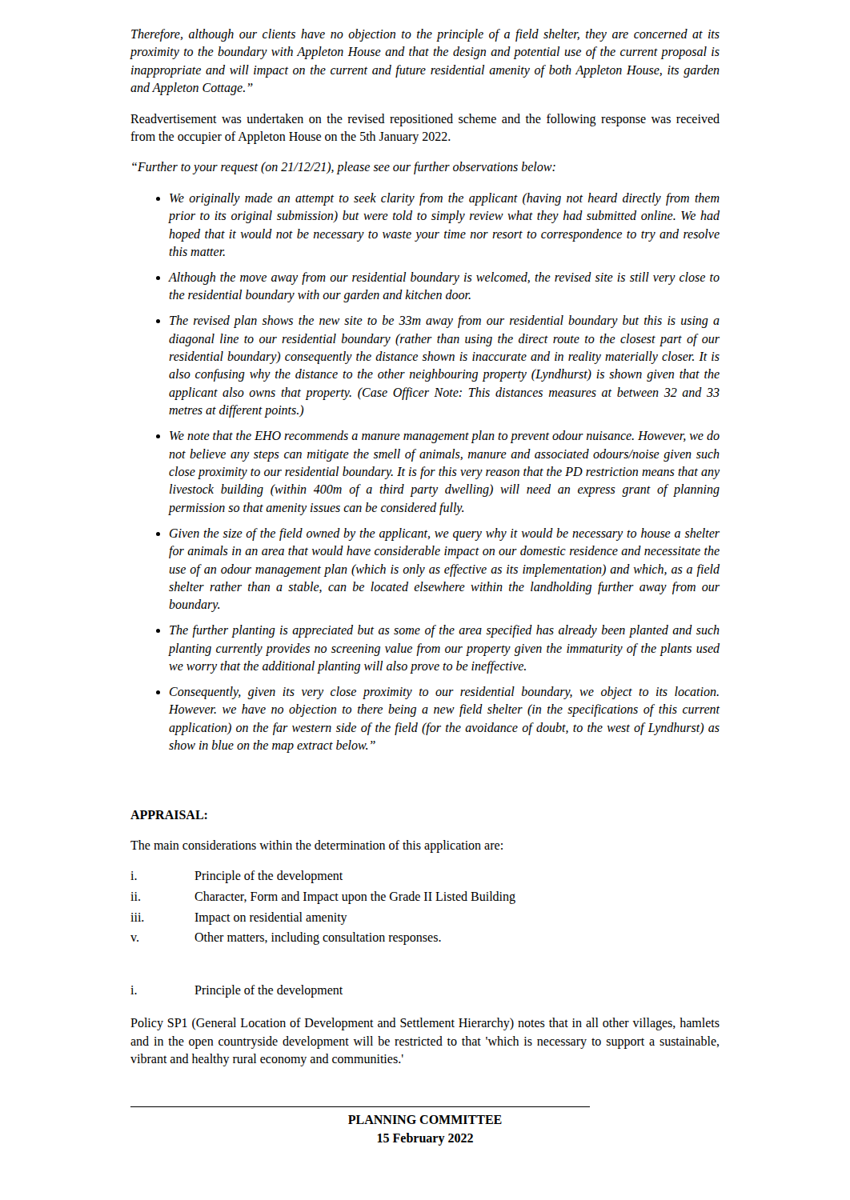Therefore, although our clients have no objection to the principle of a field shelter, they are concerned at its proximity to the boundary with Appleton House and that the design and potential use of the current proposal is inappropriate and will impact on the current and future residential amenity of both Appleton House, its garden and Appleton Cottage.”
Readvertisement was undertaken on the revised repositioned scheme and the following response was received from the occupier of Appleton House on the 5th January 2022.
“Further to your request (on 21/12/21), please see our further observations below:
We originally made an attempt to seek clarity from the applicant (having not heard directly from them prior to its original submission) but were told to simply review what they had submitted online. We had hoped that it would not be necessary to waste your time nor resort to correspondence to try and resolve this matter.
Although the move away from our residential boundary is welcomed, the revised site is still very close to the residential boundary with our garden and kitchen door.
The revised plan shows the new site to be 33m away from our residential boundary but this is using a diagonal line to our residential boundary (rather than using the direct route to the closest part of our residential boundary) consequently the distance shown is inaccurate and in reality materially closer. It is also confusing why the distance to the other neighbouring property (Lyndhurst) is shown given that the applicant also owns that property. (Case Officer Note: This distances measures at between 32 and 33 metres at different points.)
We note that the EHO recommends a manure management plan to prevent odour nuisance. However, we do not believe any steps can mitigate the smell of animals, manure and associated odours/noise given such close proximity to our residential boundary. It is for this very reason that the PD restriction means that any livestock building (within 400m of a third party dwelling) will need an express grant of planning permission so that amenity issues can be considered fully.
Given the size of the field owned by the applicant, we query why it would be necessary to house a shelter for animals in an area that would have considerable impact on our domestic residence and necessitate the use of an odour management plan (which is only as effective as its implementation) and which, as a field shelter rather than a stable, can be located elsewhere within the landholding further away from our boundary.
The further planting is appreciated but as some of the area specified has already been planted and such planting currently provides no screening value from our property given the immaturity of the plants used we worry that the additional planting will also prove to be ineffective.
Consequently, given its very close proximity to our residential boundary, we object to its location. However. we have no objection to there being a new field shelter (in the specifications of this current application) on the far western side of the field (for the avoidance of doubt, to the west of Lyndhurst) as show in blue on the map extract below.”
APPRAISAL:
The main considerations within the determination of this application are:
| i. | Principle of the development |
| ii. | Character, Form and Impact upon the Grade II Listed Building |
| iii. | Impact on residential amenity |
| v. | Other matters, including consultation responses. |
| i. | Principle of the development |
Policy SP1 (General Location of Development and Settlement Hierarchy) notes that in all other villages, hamlets and in the open countryside development will be restricted to that 'which is necessary to support a sustainable, vibrant and healthy rural economy and communities.'
PLANNING COMMITTEE
15 February 2022